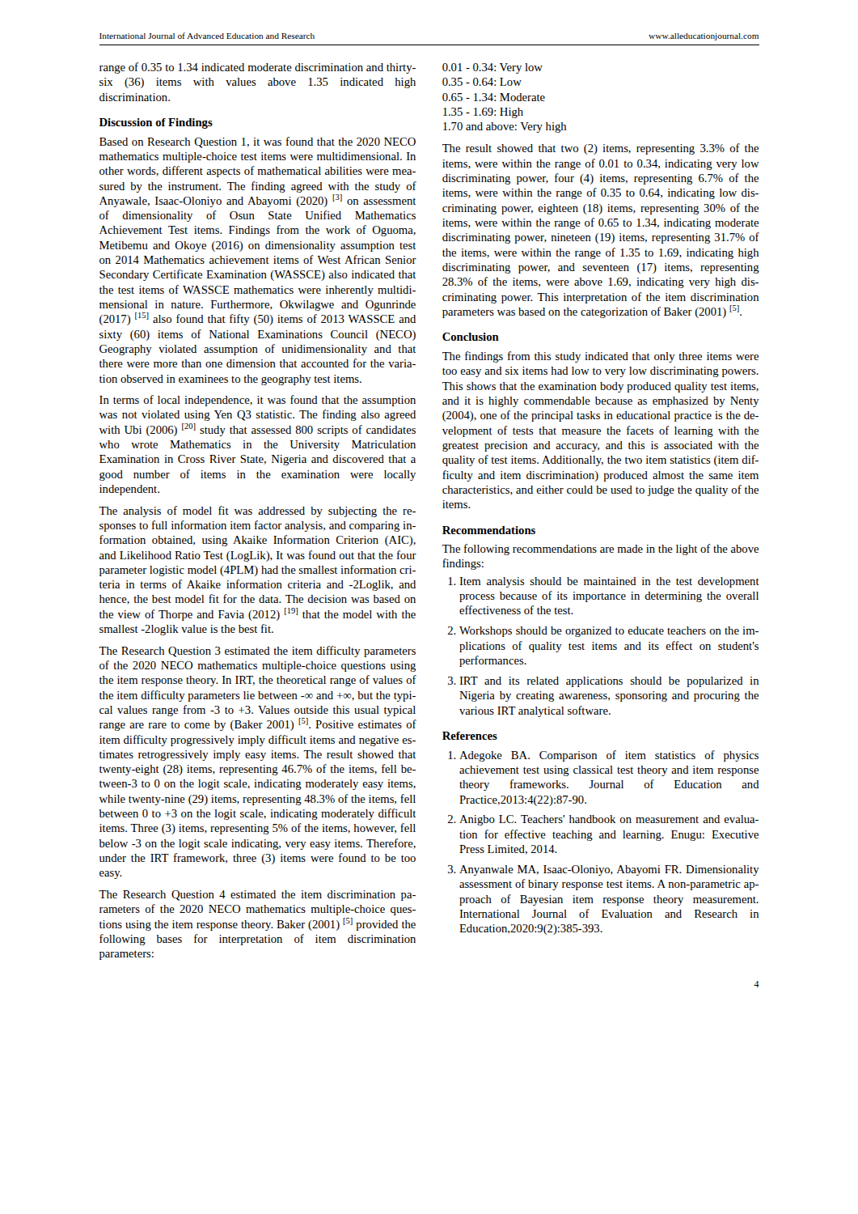International Journal of Advanced Education and Research www.alleducationjournal.com
range of 0.35 to 1.34 indicated moderate discrimination and thirty-six (36) items with values above 1.35 indicated high discrimination.
Discussion of Findings
Based on Research Question 1, it was found that the 2020 NECO mathematics multiple-choice test items were multidimensional. In other words, different aspects of mathematical abilities were measured by the instrument. The finding agreed with the study of Anyawale, Isaac-Oloniyo and Abayomi (2020) [3] on assessment of dimensionality of Osun State Unified Mathematics Achievement Test items. Findings from the work of Oguoma, Metibemu and Okoye (2016) on dimensionality assumption test on 2014 Mathematics achievement items of West African Senior Secondary Certificate Examination (WASSCE) also indicated that the test items of WASSCE mathematics were inherently multidimensional in nature. Furthermore, Okwilagwe and Ogunrinde (2017) [15] also found that fifty (50) items of 2013 WASSCE and sixty (60) items of National Examinations Council (NECO) Geography violated assumption of unidimensionality and that there were more than one dimension that accounted for the variation observed in examinees to the geography test items.
In terms of local independence, it was found that the assumption was not violated using Yen Q3 statistic. The finding also agreed with Ubi (2006) [20] study that assessed 800 scripts of candidates who wrote Mathematics in the University Matriculation Examination in Cross River State, Nigeria and discovered that a good number of items in the examination were locally independent.
The analysis of model fit was addressed by subjecting the responses to full information item factor analysis, and comparing information obtained, using Akaike Information Criterion (AIC), and Likelihood Ratio Test (LogLik), It was found out that the four parameter logistic model (4PLM) had the smallest information criteria in terms of Akaike information criteria and -2Loglik, and hence, the best model fit for the data. The decision was based on the view of Thorpe and Favia (2012) [19] that the model with the smallest -2loglik value is the best fit.
The Research Question 3 estimated the item difficulty parameters of the 2020 NECO mathematics multiple-choice questions using the item response theory. In IRT, the theoretical range of values of the item difficulty parameters lie between -∞ and +∞, but the typical values range from -3 to +3. Values outside this usual typical range are rare to come by (Baker 2001) [5]. Positive estimates of item difficulty progressively imply difficult items and negative estimates retrogressively imply easy items. The result showed that twenty-eight (28) items, representing 46.7% of the items, fell between-3 to 0 on the logit scale, indicating moderately easy items, while twenty-nine (29) items, representing 48.3% of the items, fell between 0 to +3 on the logit scale, indicating moderately difficult items. Three (3) items, representing 5% of the items, however, fell below -3 on the logit scale indicating, very easy items. Therefore, under the IRT framework, three (3) items were found to be too easy.
The Research Question 4 estimated the item discrimination parameters of the 2020 NECO mathematics multiple-choice questions using the item response theory. Baker (2001) [5] provided the following bases for interpretation of item discrimination parameters:
0.01 - 0.34: Very low
0.35 - 0.64: Low
0.65 - 1.34: Moderate
1.35 - 1.69: High
1.70 and above: Very high
The result showed that two (2) items, representing 3.3% of the items, were within the range of 0.01 to 0.34, indicating very low discriminating power, four (4) items, representing 6.7% of the items, were within the range of 0.35 to 0.64, indicating low discriminating power, eighteen (18) items, representing 30% of the items, were within the range of 0.65 to 1.34, indicating moderate discriminating power, nineteen (19) items, representing 31.7% of the items, were within the range of 1.35 to 1.69, indicating high discriminating power, and seventeen (17) items, representing 28.3% of the items, were above 1.69, indicating very high discriminating power. This interpretation of the item discrimination parameters was based on the categorization of Baker (2001) [5].
Conclusion
The findings from this study indicated that only three items were too easy and six items had low to very low discriminating powers. This shows that the examination body produced quality test items, and it is highly commendable because as emphasized by Nenty (2004), one of the principal tasks in educational practice is the development of tests that measure the facets of learning with the greatest precision and accuracy, and this is associated with the quality of test items. Additionally, the two item statistics (item difficulty and item discrimination) produced almost the same item characteristics, and either could be used to judge the quality of the items.
Recommendations
The following recommendations are made in the light of the above findings:
Item analysis should be maintained in the test development process because of its importance in determining the overall effectiveness of the test.
Workshops should be organized to educate teachers on the implications of quality test items and its effect on student's performances.
IRT and its related applications should be popularized in Nigeria by creating awareness, sponsoring and procuring the various IRT analytical software.
References
Adegoke BA. Comparison of item statistics of physics achievement test using classical test theory and item response theory frameworks. Journal of Education and Practice,2013:4(22):87-90.
Anigbo LC. Teachers' handbook on measurement and evaluation for effective teaching and learning. Enugu: Executive Press Limited, 2014.
Anyanwale MA, Isaac-Oloniyo, Abayomi FR. Dimensionality assessment of binary response test items. A non-parametric approach of Bayesian item response theory measurement. International Journal of Evaluation and Research in Education,2020:9(2):385-393.
4